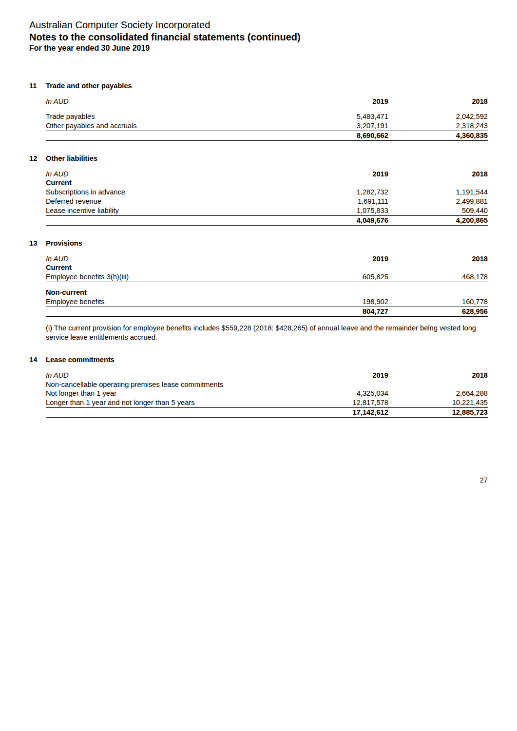Australian Computer Society Incorporated
Notes to the consolidated financial statements (continued)
For the year ended 30 June 2019
11 Trade and other payables
| In AUD | 2019 | 2018 |
| Trade payables | 5,483,471 | 2,042,592 |
| Other payables and accruals | 3,207,191 | 2,318,243 |
| | 8,690,662 | 4,360,835 |
12 Other liabilities
| In AUD | 2019 | 2018 |
| Current | | |
| Subscriptions in advance | 1,282,732 | 1,191,544 |
| Deferred revenue | 1,691,111 | 2,499,881 |
| Lease incentive liability | 1,075,833 | 509,440 |
| | 4,049,676 | 4,200,865 |
13 Provisions
| In AUD | 2019 | 2018 |
| Current | | |
| Employee benefits 3(h)(iii) | 605,825 | 468,178 |
| Non-current | | |
| Employee benefits | 198,902 | 160,778 |
| | 804,727 | 628,956 |
(i) The current provision for employee benefits includes $559,228 (2018: $428,265) of annual leave and the remainder being vested long service leave entitlements accrued.
14 Lease commitments
| In AUD | 2019 | 2018 |
| Non-cancellable operating premises lease commitments | | |
| Not longer than 1 year | 4,325,034 | 2,664,288 |
| Longer than 1 year and not longer than 5 years | 12,817,578 | 10,221,435 |
| | 17,142,612 | 12,885,723 |
27